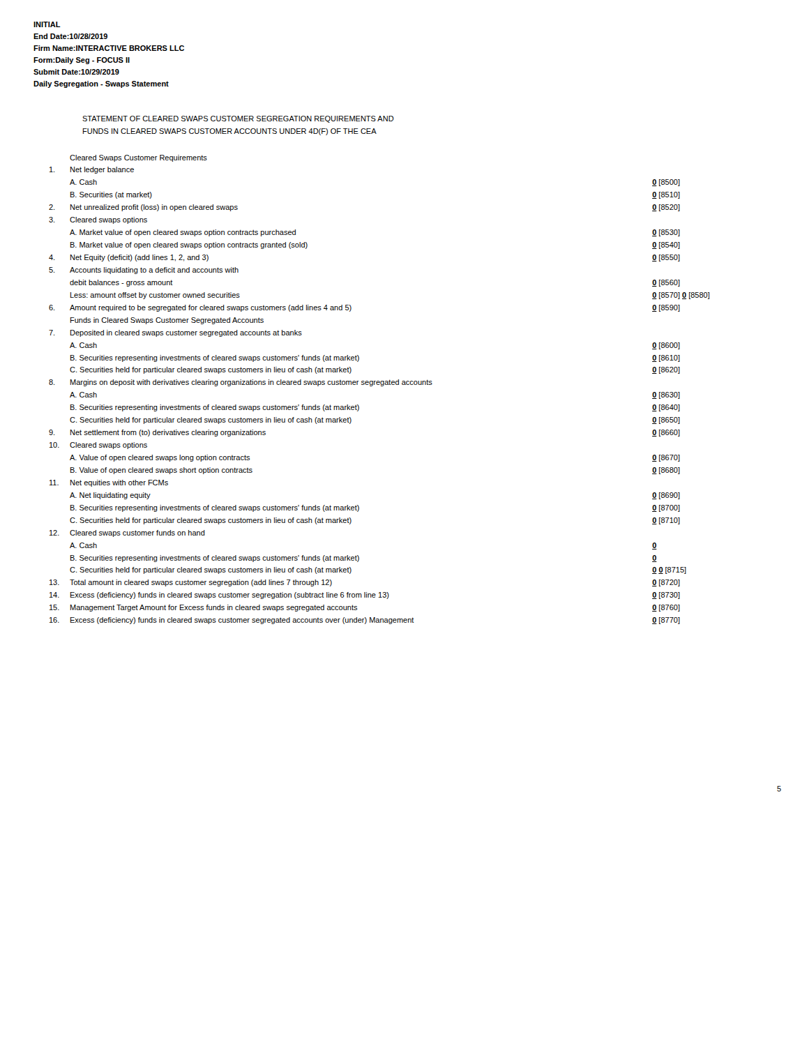INITIAL
End Date:10/28/2019
Firm Name:INTERACTIVE BROKERS LLC
Form:Daily Seg - FOCUS II
Submit Date:10/29/2019
Daily Segregation - Swaps Statement
STATEMENT OF CLEARED SWAPS CUSTOMER SEGREGATION REQUIREMENTS AND
FUNDS IN CLEARED SWAPS CUSTOMER ACCOUNTS UNDER 4D(F) OF THE CEA
| | Cleared Swaps Customer Requirements | |
| 1. | Net ledger balance | |
| | A. Cash | 0 [8500] |
| | B. Securities (at market) | 0 [8510] |
| 2. | Net unrealized profit (loss) in open cleared swaps | 0 [8520] |
| 3. | Cleared swaps options | |
| | A. Market value of open cleared swaps option contracts purchased | 0 [8530] |
| | B. Market value of open cleared swaps option contracts granted (sold) | 0 [8540] |
| 4. | Net Equity (deficit) (add lines 1, 2, and 3) | 0 [8550] |
| 5. | Accounts liquidating to a deficit and accounts with | |
| | debit balances - gross amount | 0 [8560] |
| | Less: amount offset by customer owned securities | 0 [8570] 0 [8580] |
| 6. | Amount required to be segregated for cleared swaps customers (add lines 4 and 5) | 0 [8590] |
| | Funds in Cleared Swaps Customer Segregated Accounts | |
| 7. | Deposited in cleared swaps customer segregated accounts at banks | |
| | A. Cash | 0 [8600] |
| | B. Securities representing investments of cleared swaps customers' funds (at market) | 0 [8610] |
| | C. Securities held for particular cleared swaps customers in lieu of cash (at market) | 0 [8620] |
| 8. | Margins on deposit with derivatives clearing organizations in cleared swaps customer segregated accounts | |
| | A. Cash | 0 [8630] |
| | B. Securities representing investments of cleared swaps customers' funds (at market) | 0 [8640] |
| | C. Securities held for particular cleared swaps customers in lieu of cash (at market) | 0 [8650] |
| 9. | Net settlement from (to) derivatives clearing organizations | 0 [8660] |
| 10. | Cleared swaps options | |
| | A. Value of open cleared swaps long option contracts | 0 [8670] |
| | B. Value of open cleared swaps short option contracts | 0 [8680] |
| 11. | Net equities with other FCMs | |
| | A. Net liquidating equity | 0 [8690] |
| | B. Securities representing investments of cleared swaps customers' funds (at market) | 0 [8700] |
| | C. Securities held for particular cleared swaps customers in lieu of cash (at market) | 0 [8710] |
| 12. | Cleared swaps customer funds on hand | |
| | A. Cash | 0 |
| | B. Securities representing investments of cleared swaps customers' funds (at market) | 0 |
| | C. Securities held for particular cleared swaps customers in lieu of cash (at market) | 0 0 [8715] |
| 13. | Total amount in cleared swaps customer segregation (add lines 7 through 12) | 0 [8720] |
| 14. | Excess (deficiency) funds in cleared swaps customer segregation (subtract line 6 from line 13) | 0 [8730] |
| 15. | Management Target Amount for Excess funds in cleared swaps segregated accounts | 0 [8760] |
| 16. | Excess (deficiency) funds in cleared swaps customer segregated accounts over (under) Management | 0 [8770] |
5